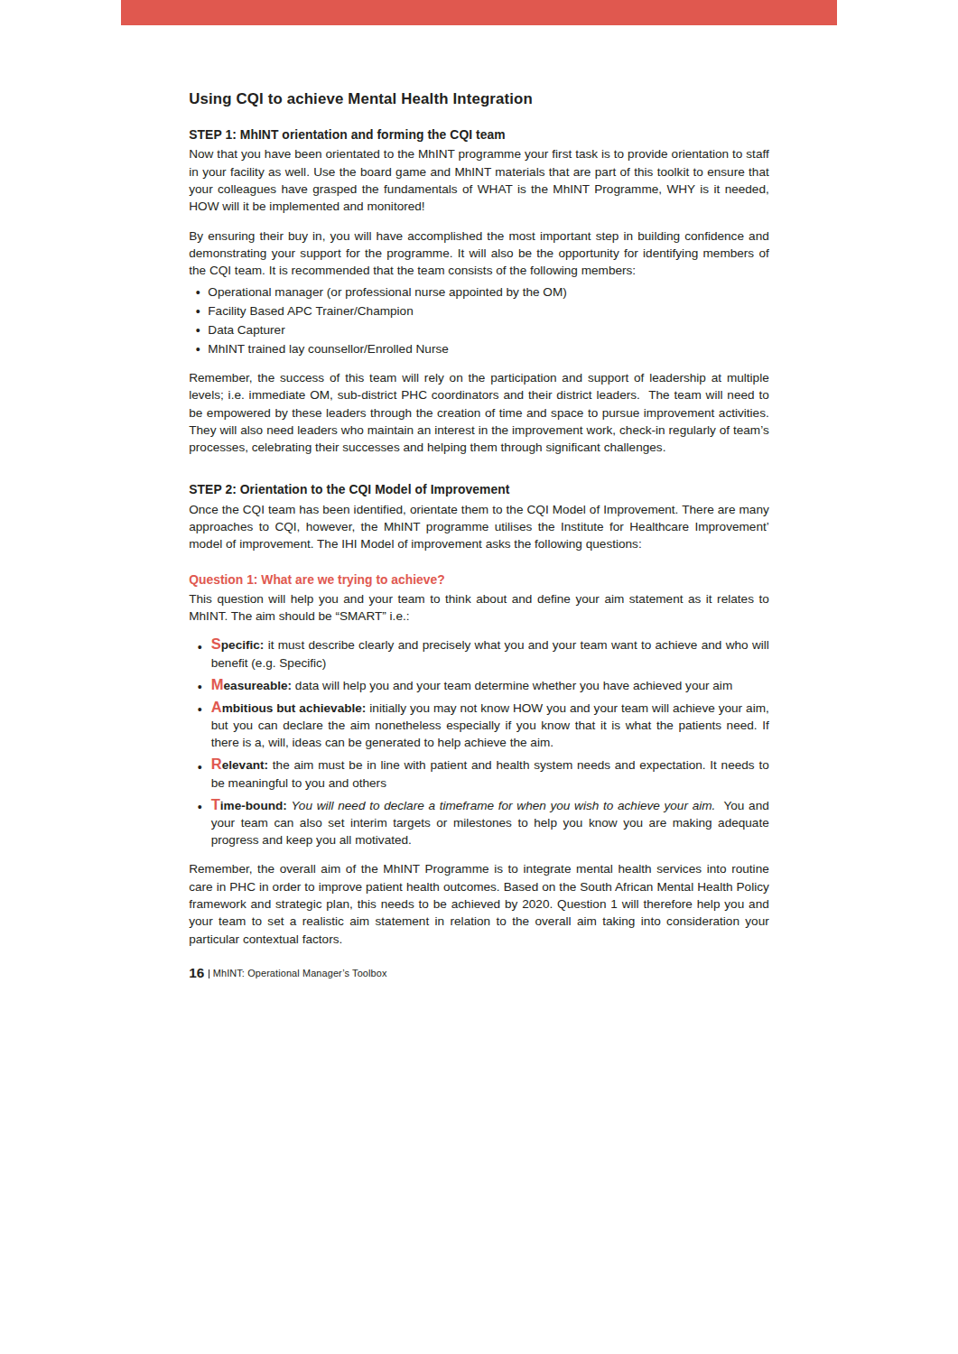Using CQI to achieve Mental Health Integration
STEP 1: MhINT orientation and forming the CQI team
Now that you have been orientated to the MhINT programme your first task is to provide orientation to staff in your facility as well. Use the board game and MhINT materials that are part of this toolkit to ensure that your colleagues have grasped the fundamentals of WHAT is the MhINT Programme, WHY is it needed, HOW will it be implemented and monitored!
By ensuring their buy in, you will have accomplished the most important step in building confidence and demonstrating your support for the programme. It will also be the opportunity for identifying members of the CQI team. It is recommended that the team consists of the following members:
Operational manager (or professional nurse appointed by the OM)
Facility Based APC Trainer/Champion
Data Capturer
MhINT trained lay counsellor/Enrolled Nurse
Remember, the success of this team will rely on the participation and support of leadership at multiple levels; i.e. immediate OM, sub-district PHC coordinators and their district leaders. The team will need to be empowered by these leaders through the creation of time and space to pursue improvement activities. They will also need leaders who maintain an interest in the improvement work, check-in regularly of team’s processes, celebrating their successes and helping them through significant challenges.
STEP 2: Orientation to the CQI Model of Improvement
Once the CQI team has been identified, orientate them to the CQI Model of Improvement. There are many approaches to CQI, however, the MhINT programme utilises the Institute for Healthcare Improvement’ model of improvement. The IHI Model of improvement asks the following questions:
Question 1: What are we trying to achieve?
This question will help you and your team to think about and define your aim statement as it relates to MhINT. The aim should be “SMART” i.e.:
Specific: it must describe clearly and precisely what you and your team want to achieve and who will benefit (e.g. Specific)
Measureable: data will help you and your team determine whether you have achieved your aim
Ambitious but achievable: initially you may not know HOW you and your team will achieve your aim, but you can declare the aim nonetheless especially if you know that it is what the patients need. If there is a, will, ideas can be generated to help achieve the aim.
Relevant: the aim must be in line with patient and health system needs and expectation. It needs to be meaningful to you and others
Time-bound: You will need to declare a timeframe for when you wish to achieve your aim. You and your team can also set interim targets or milestones to help you know you are making adequate progress and keep you all motivated.
Remember, the overall aim of the MhINT Programme is to integrate mental health services into routine care in PHC in order to improve patient health outcomes. Based on the South African Mental Health Policy framework and strategic plan, this needs to be achieved by 2020. Question 1 will therefore help you and your team to set a realistic aim statement in relation to the overall aim taking into consideration your particular contextual factors.
16 MhINT: Operational Manager’s Toolbox